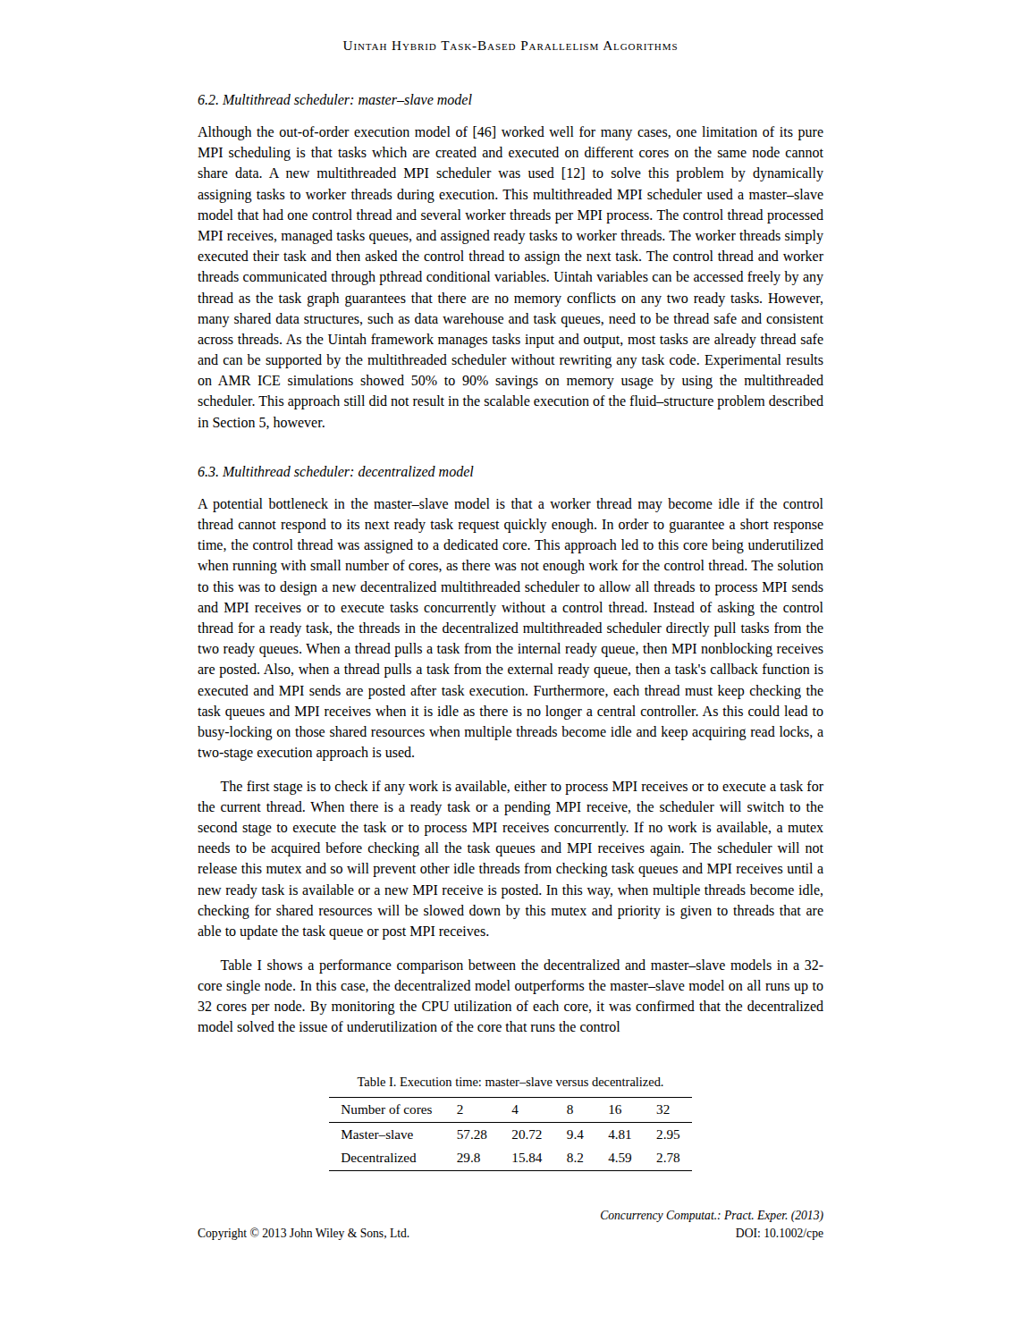Uintah Hybrid Task-Based Parallelism Algorithms
6.2. Multithread scheduler: master–slave model
Although the out-of-order execution model of [46] worked well for many cases, one limitation of its pure MPI scheduling is that tasks which are created and executed on different cores on the same node cannot share data. A new multithreaded MPI scheduler was used [12] to solve this problem by dynamically assigning tasks to worker threads during execution. This multithreaded MPI scheduler used a master–slave model that had one control thread and several worker threads per MPI process. The control thread processed MPI receives, managed tasks queues, and assigned ready tasks to worker threads. The worker threads simply executed their task and then asked the control thread to assign the next task. The control thread and worker threads communicated through pthread conditional variables. Uintah variables can be accessed freely by any thread as the task graph guarantees that there are no memory conflicts on any two ready tasks. However, many shared data structures, such as data warehouse and task queues, need to be thread safe and consistent across threads. As the Uintah framework manages tasks input and output, most tasks are already thread safe and can be supported by the multithreaded scheduler without rewriting any task code. Experimental results on AMR ICE simulations showed 50% to 90% savings on memory usage by using the multithreaded scheduler. This approach still did not result in the scalable execution of the fluid–structure problem described in Section 5, however.
6.3. Multithread scheduler: decentralized model
A potential bottleneck in the master–slave model is that a worker thread may become idle if the control thread cannot respond to its next ready task request quickly enough. In order to guarantee a short response time, the control thread was assigned to a dedicated core. This approach led to this core being underutilized when running with small number of cores, as there was not enough work for the control thread. The solution to this was to design a new decentralized multithreaded scheduler to allow all threads to process MPI sends and MPI receives or to execute tasks concurrently without a control thread. Instead of asking the control thread for a ready task, the threads in the decentralized multithreaded scheduler directly pull tasks from the two ready queues. When a thread pulls a task from the internal ready queue, then MPI nonblocking receives are posted. Also, when a thread pulls a task from the external ready queue, then a task's callback function is executed and MPI sends are posted after task execution. Furthermore, each thread must keep checking the task queues and MPI receives when it is idle as there is no longer a central controller. As this could lead to busy-locking on those shared resources when multiple threads become idle and keep acquiring read locks, a two-stage execution approach is used.
The first stage is to check if any work is available, either to process MPI receives or to execute a task for the current thread. When there is a ready task or a pending MPI receive, the scheduler will switch to the second stage to execute the task or to process MPI receives concurrently. If no work is available, a mutex needs to be acquired before checking all the task queues and MPI receives again. The scheduler will not release this mutex and so will prevent other idle threads from checking task queues and MPI receives until a new ready task is available or a new MPI receive is posted. In this way, when multiple threads become idle, checking for shared resources will be slowed down by this mutex and priority is given to threads that are able to update the task queue or post MPI receives.
Table I shows a performance comparison between the decentralized and master–slave models in a 32-core single node. In this case, the decentralized model outperforms the master–slave model on all runs up to 32 cores per node. By monitoring the CPU utilization of each core, it was confirmed that the decentralized model solved the issue of underutilization of the core that runs the control
Table I. Execution time: master–slave versus decentralized.
| Number of cores | 2 | 4 | 8 | 16 | 32 |
| --- | --- | --- | --- | --- | --- |
| Master–slave | 57.28 | 20.72 | 9.4 | 4.81 | 2.95 |
| Decentralized | 29.8 | 15.84 | 8.2 | 4.59 | 2.78 |
Copyright © 2013 John Wiley & Sons, Ltd.
Concurrency Computat.: Pract. Exper. (2013)
DOI: 10.1002/cpe